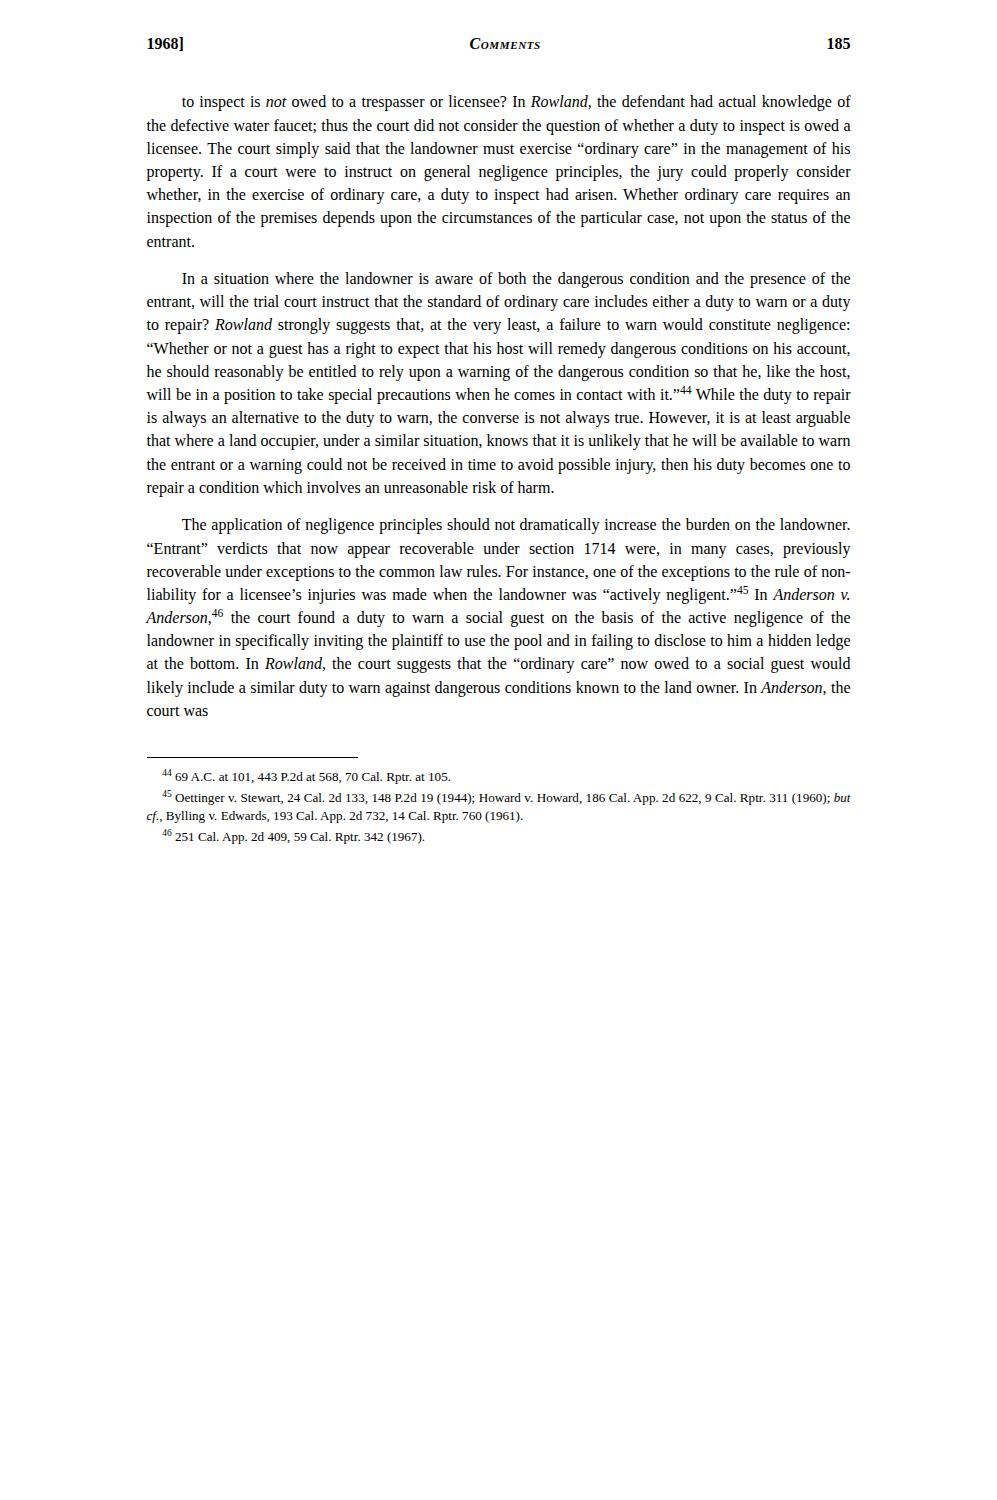1968] Comments 185
to inspect is not owed to a trespasser or licensee? In Rowland, the defendant had actual knowledge of the defective water faucet; thus the court did not consider the question of whether a duty to inspect is owed a licensee. The court simply said that the landowner must exercise “ordinary care” in the management of his property. If a court were to instruct on general negligence principles, the jury could properly consider whether, in the exercise of ordinary care, a duty to inspect had arisen. Whether ordinary care requires an inspection of the premises depends upon the circumstances of the particular case, not upon the status of the entrant.
In a situation where the landowner is aware of both the dangerous condition and the presence of the entrant, will the trial court instruct that the standard of ordinary care includes either a duty to warn or a duty to repair? Rowland strongly suggests that, at the very least, a failure to warn would constitute negligence: “Whether or not a guest has a right to expect that his host will remedy dangerous conditions on his account, he should reasonably be entitled to rely upon a warning of the dangerous condition so that he, like the host, will be in a position to take special precautions when he comes in contact with it.”44 While the duty to repair is always an alternative to the duty to warn, the converse is not always true. However, it is at least arguable that where a land occupier, under a similar situation, knows that it is unlikely that he will be available to warn the entrant or a warning could not be received in time to avoid possible injury, then his duty becomes one to repair a condition which involves an unreasonable risk of harm.
The application of negligence principles should not dramatically increase the burden on the landowner. “Entrant” verdicts that now appear recoverable under section 1714 were, in many cases, previously recoverable under exceptions to the common law rules. For instance, one of the exceptions to the rule of non-liability for a licensee’s injuries was made when the landowner was “actively negligent.”45 In Anderson v. Anderson,46 the court found a duty to warn a social guest on the basis of the active negligence of the landowner in specifically inviting the plaintiff to use the pool and in failing to disclose to him a hidden ledge at the bottom. In Rowland, the court suggests that the “ordinary care” now owed to a social guest would likely include a similar duty to warn against dangerous conditions known to the land owner. In Anderson, the court was
44 69 A.C. at 101, 443 P.2d at 568, 70 Cal. Rptr. at 105.
45 Oettinger v. Stewart, 24 Cal. 2d 133, 148 P.2d 19 (1944); Howard v. Howard, 186 Cal. App. 2d 622, 9 Cal. Rptr. 311 (1960); but cf., Bylling v. Edwards, 193 Cal. App. 2d 732, 14 Cal. Rptr. 760 (1961).
46 251 Cal. App. 2d 409, 59 Cal. Rptr. 342 (1967).